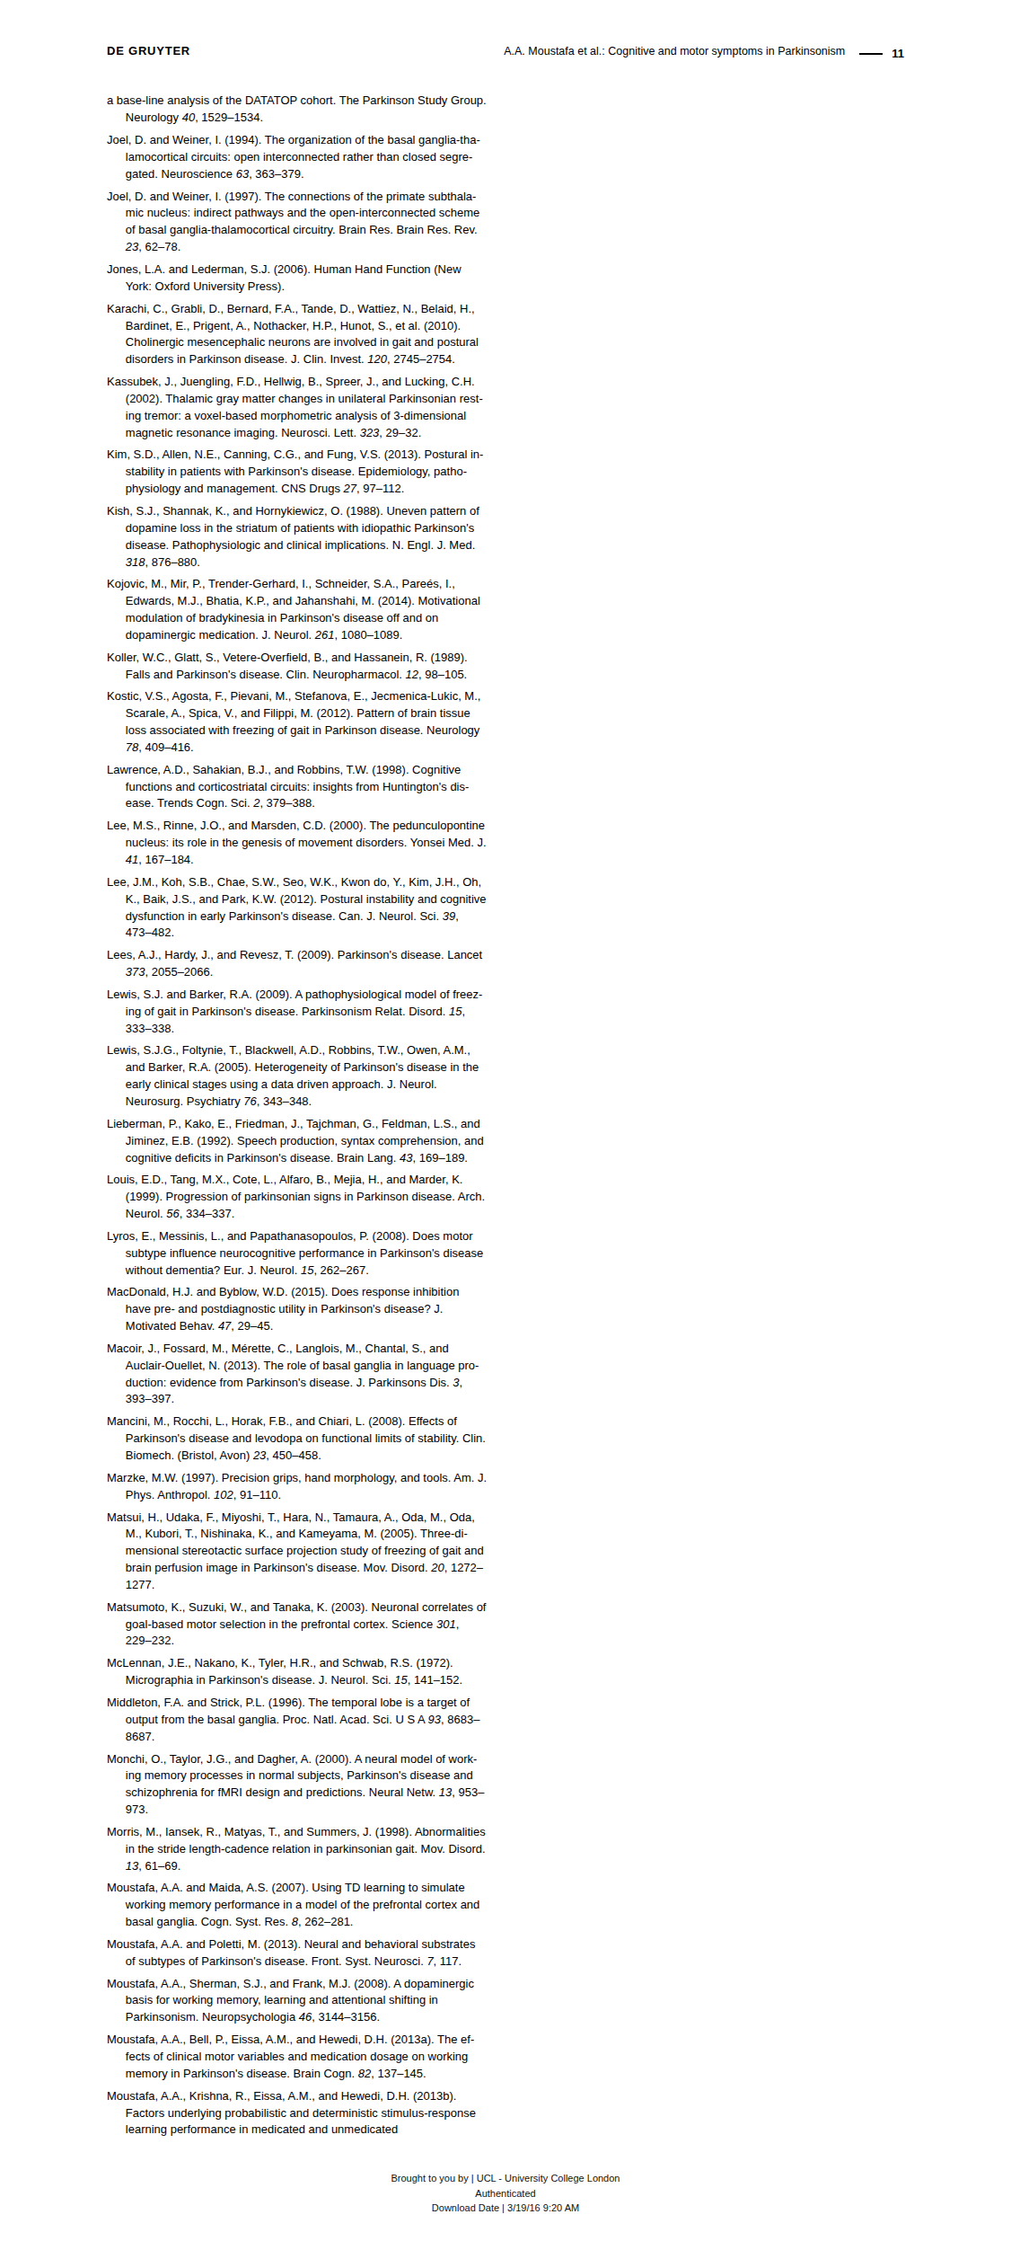DE GRUYTER
A.A. Moustafa et al.: Cognitive and motor symptoms in Parkinsonism
11
a base-line analysis of the DATATOP cohort. The Parkinson Study Group. Neurology 40, 1529–1534.
Joel, D. and Weiner, I. (1994). The organization of the basal ganglia-thalamocortical circuits: open interconnected rather than closed segregated. Neuroscience 63, 363–379.
Joel, D. and Weiner, I. (1997). The connections of the primate subthalamic nucleus: indirect pathways and the open-interconnected scheme of basal ganglia-thalamocortical circuitry. Brain Res. Brain Res. Rev. 23, 62–78.
Jones, L.A. and Lederman, S.J. (2006). Human Hand Function (New York: Oxford University Press).
Karachi, C., Grabli, D., Bernard, F.A., Tande, D., Wattiez, N., Belaid, H., Bardinet, E., Prigent, A., Nothacker, H.P., Hunot, S., et al. (2010). Cholinergic mesencephalic neurons are involved in gait and postural disorders in Parkinson disease. J. Clin. Invest. 120, 2745–2754.
Kassubek, J., Juengling, F.D., Hellwig, B., Spreer, J., and Lucking, C.H. (2002). Thalamic gray matter changes in unilateral Parkinsonian resting tremor: a voxel-based morphometric analysis of 3-dimensional magnetic resonance imaging. Neurosci. Lett. 323, 29–32.
Kim, S.D., Allen, N.E., Canning, C.G., and Fung, V.S. (2013). Postural instability in patients with Parkinson's disease. Epidemiology, pathophysiology and management. CNS Drugs 27, 97–112.
Kish, S.J., Shannak, K., and Hornykiewicz, O. (1988). Uneven pattern of dopamine loss in the striatum of patients with idiopathic Parkinson's disease. Pathophysiologic and clinical implications. N. Engl. J. Med. 318, 876–880.
Kojovic, M., Mir, P., Trender-Gerhard, I., Schneider, S.A., Pareés, I., Edwards, M.J., Bhatia, K.P., and Jahanshahi, M. (2014). Motivational modulation of bradykinesia in Parkinson's disease off and on dopaminergic medication. J. Neurol. 261, 1080–1089.
Koller, W.C., Glatt, S., Vetere-Overfield, B., and Hassanein, R. (1989). Falls and Parkinson's disease. Clin. Neuropharmacol. 12, 98–105.
Kostic, V.S., Agosta, F., Pievani, M., Stefanova, E., Jecmenica-Lukic, M., Scarale, A., Spica, V., and Filippi, M. (2012). Pattern of brain tissue loss associated with freezing of gait in Parkinson disease. Neurology 78, 409–416.
Lawrence, A.D., Sahakian, B.J., and Robbins, T.W. (1998). Cognitive functions and corticostriatal circuits: insights from Huntington's disease. Trends Cogn. Sci. 2, 379–388.
Lee, M.S., Rinne, J.O., and Marsden, C.D. (2000). The pedunculopontine nucleus: its role in the genesis of movement disorders. Yonsei Med. J. 41, 167–184.
Lee, J.M., Koh, S.B., Chae, S.W., Seo, W.K., Kwon do, Y., Kim, J.H., Oh, K., Baik, J.S., and Park, K.W. (2012). Postural instability and cognitive dysfunction in early Parkinson's disease. Can. J. Neurol. Sci. 39, 473–482.
Lees, A.J., Hardy, J., and Revesz, T. (2009). Parkinson's disease. Lancet 373, 2055–2066.
Lewis, S.J. and Barker, R.A. (2009). A pathophysiological model of freezing of gait in Parkinson's disease. Parkinsonism Relat. Disord. 15, 333–338.
Lewis, S.J.G., Foltynie, T., Blackwell, A.D., Robbins, T.W., Owen, A.M., and Barker, R.A. (2005). Heterogeneity of Parkinson's disease in the early clinical stages using a data driven approach. J. Neurol. Neurosurg. Psychiatry 76, 343–348.
Lieberman, P., Kako, E., Friedman, J., Tajchman, G., Feldman, L.S., and Jiminez, E.B. (1992). Speech production, syntax comprehension, and cognitive deficits in Parkinson's disease. Brain Lang. 43, 169–189.
Louis, E.D., Tang, M.X., Cote, L., Alfaro, B., Mejia, H., and Marder, K. (1999). Progression of parkinsonian signs in Parkinson disease. Arch. Neurol. 56, 334–337.
Lyros, E., Messinis, L., and Papathanasopoulos, P. (2008). Does motor subtype influence neurocognitive performance in Parkinson's disease without dementia? Eur. J. Neurol. 15, 262–267.
MacDonald, H.J. and Byblow, W.D. (2015). Does response inhibition have pre- and postdiagnostic utility in Parkinson's disease? J. Motivated Behav. 47, 29–45.
Macoir, J., Fossard, M., Mérette, C., Langlois, M., Chantal, S., and Auclair-Ouellet, N. (2013). The role of basal ganglia in language production: evidence from Parkinson's disease. J. Parkinsons Dis. 3, 393–397.
Mancini, M., Rocchi, L., Horak, F.B., and Chiari, L. (2008). Effects of Parkinson's disease and levodopa on functional limits of stability. Clin. Biomech. (Bristol, Avon) 23, 450–458.
Marzke, M.W. (1997). Precision grips, hand morphology, and tools. Am. J. Phys. Anthropol. 102, 91–110.
Matsui, H., Udaka, F., Miyoshi, T., Hara, N., Tamaura, A., Oda, M., Oda, M., Kubori, T., Nishinaka, K., and Kameyama, M. (2005). Three-dimensional stereotactic surface projection study of freezing of gait and brain perfusion image in Parkinson's disease. Mov. Disord. 20, 1272–1277.
Matsumoto, K., Suzuki, W., and Tanaka, K. (2003). Neuronal correlates of goal-based motor selection in the prefrontal cortex. Science 301, 229–232.
McLennan, J.E., Nakano, K., Tyler, H.R., and Schwab, R.S. (1972). Micrographia in Parkinson's disease. J. Neurol. Sci. 15, 141–152.
Middleton, F.A. and Strick, P.L. (1996). The temporal lobe is a target of output from the basal ganglia. Proc. Natl. Acad. Sci. U S A 93, 8683–8687.
Monchi, O., Taylor, J.G., and Dagher, A. (2000). A neural model of working memory processes in normal subjects, Parkinson's disease and schizophrenia for fMRI design and predictions. Neural Netw. 13, 953–973.
Morris, M., Iansek, R., Matyas, T., and Summers, J. (1998). Abnormalities in the stride length-cadence relation in parkinsonian gait. Mov. Disord. 13, 61–69.
Moustafa, A.A. and Maida, A.S. (2007). Using TD learning to simulate working memory performance in a model of the prefrontal cortex and basal ganglia. Cogn. Syst. Res. 8, 262–281.
Moustafa, A.A. and Poletti, M. (2013). Neural and behavioral substrates of subtypes of Parkinson's disease. Front. Syst. Neurosci. 7, 117.
Moustafa, A.A., Sherman, S.J., and Frank, M.J. (2008). A dopaminergic basis for working memory, learning and attentional shifting in Parkinsonism. Neuropsychologia 46, 3144–3156.
Moustafa, A.A., Bell, P., Eissa, A.M., and Hewedi, D.H. (2013a). The effects of clinical motor variables and medication dosage on working memory in Parkinson's disease. Brain Cogn. 82, 137–145.
Moustafa, A.A., Krishna, R., Eissa, A.M., and Hewedi, D.H. (2013b). Factors underlying probabilistic and deterministic stimulus-response learning performance in medicated and unmedicated
Brought to you by | UCL - University College London
Authenticated
Download Date | 3/19/16 9:20 AM